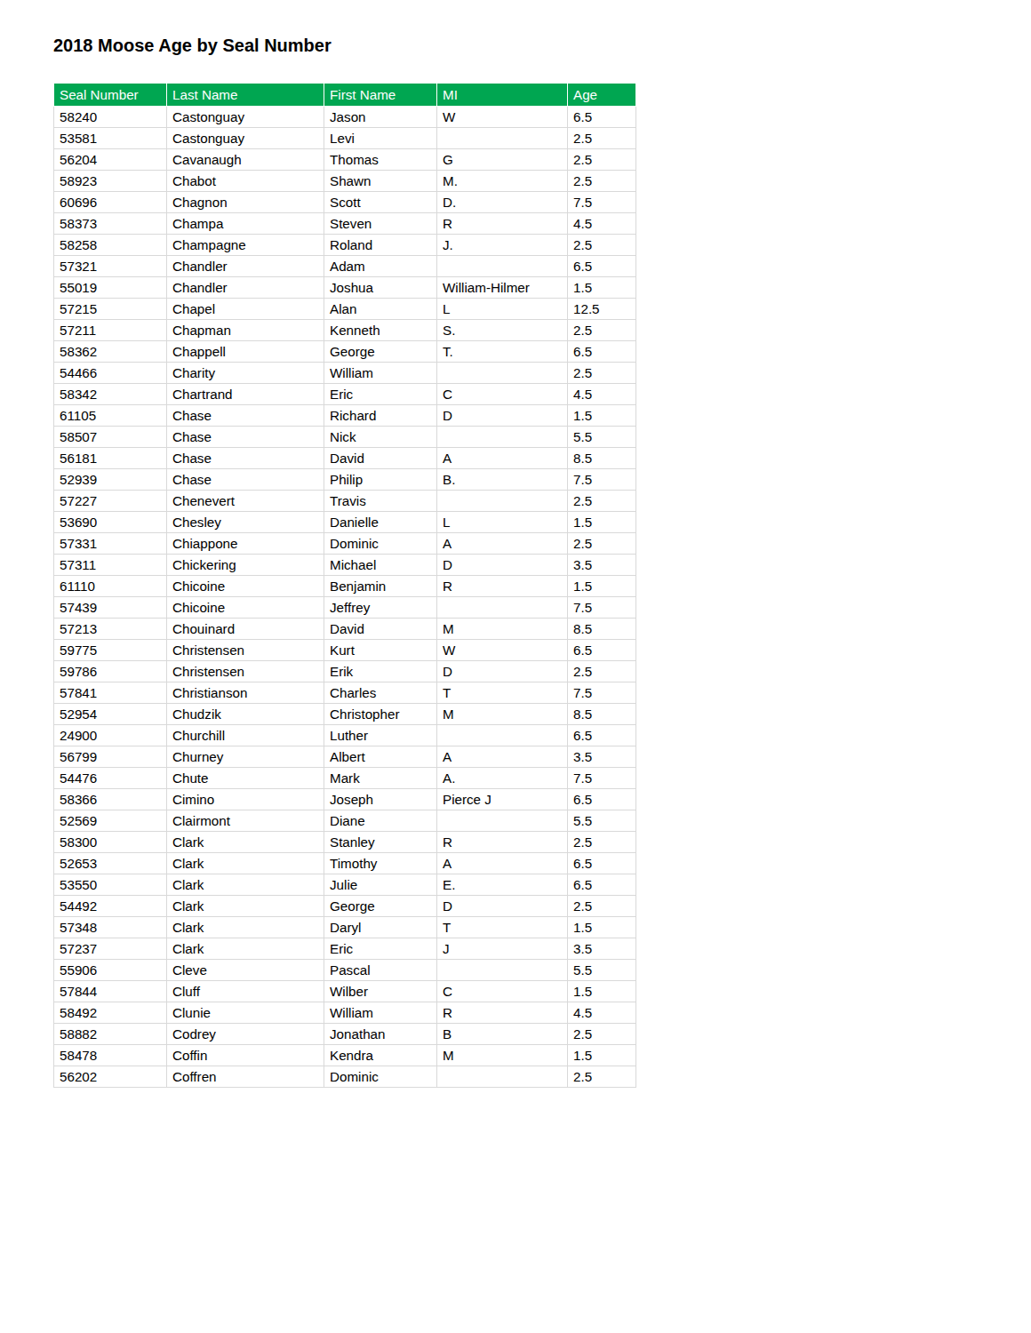2018 Moose Age by Seal Number
| Seal Number | Last Name | First Name | MI | Age |
| --- | --- | --- | --- | --- |
| 58240 | Castonguay | Jason | W | 6.5 |
| 53581 | Castonguay | Levi | | 2.5 |
| 56204 | Cavanaugh | Thomas | G | 2.5 |
| 58923 | Chabot | Shawn | M. | 2.5 |
| 60696 | Chagnon | Scott | D. | 7.5 |
| 58373 | Champa | Steven | R | 4.5 |
| 58258 | Champagne | Roland | J. | 2.5 |
| 57321 | Chandler | Adam | | 6.5 |
| 55019 | Chandler | Joshua | William-Hilmer | 1.5 |
| 57215 | Chapel | Alan | L | 12.5 |
| 57211 | Chapman | Kenneth | S. | 2.5 |
| 58362 | Chappell | George | T. | 6.5 |
| 54466 | Charity | William | | 2.5 |
| 58342 | Chartrand | Eric | C | 4.5 |
| 61105 | Chase | Richard | D | 1.5 |
| 58507 | Chase | Nick | | 5.5 |
| 56181 | Chase | David | A | 8.5 |
| 52939 | Chase | Philip | B. | 7.5 |
| 57227 | Chenevert | Travis | | 2.5 |
| 53690 | Chesley | Danielle | L | 1.5 |
| 57331 | Chiappone | Dominic | A | 2.5 |
| 57311 | Chickering | Michael | D | 3.5 |
| 61110 | Chicoine | Benjamin | R | 1.5 |
| 57439 | Chicoine | Jeffrey | | 7.5 |
| 57213 | Chouinard | David | M | 8.5 |
| 59775 | Christensen | Kurt | W | 6.5 |
| 59786 | Christensen | Erik | D | 2.5 |
| 57841 | Christianson | Charles | T | 7.5 |
| 52954 | Chudzik | Christopher | M | 8.5 |
| 24900 | Churchill | Luther | | 6.5 |
| 56799 | Churney | Albert | A | 3.5 |
| 54476 | Chute | Mark | A. | 7.5 |
| 58366 | Cimino | Joseph | Pierce J | 6.5 |
| 52569 | Clairmont | Diane | | 5.5 |
| 58300 | Clark | Stanley | R | 2.5 |
| 52653 | Clark | Timothy | A | 6.5 |
| 53550 | Clark | Julie | E. | 6.5 |
| 54492 | Clark | George | D | 2.5 |
| 57348 | Clark | Daryl | T | 1.5 |
| 57237 | Clark | Eric | J | 3.5 |
| 55906 | Cleve | Pascal | | 5.5 |
| 57844 | Cluff | Wilber | C | 1.5 |
| 58492 | Clunie | William | R | 4.5 |
| 58882 | Codrey | Jonathan | B | 2.5 |
| 58478 | Coffin | Kendra | M | 1.5 |
| 56202 | Coffren | Dominic | | 2.5 |